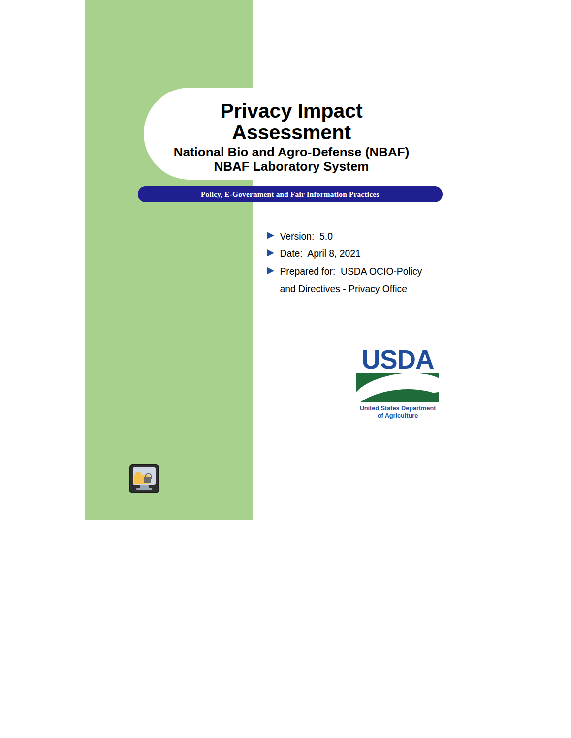Privacy Impact Assessment
National Bio and Agro-Defense (NBAF)
NBAF Laboratory System
Policy, E-Government and Fair Information Practices
Version: 5.0
Date: April 8, 2021
Prepared for: USDA OCIO-Policy
and Directives - Privacy Office
USDA
United States Department
of Agriculture